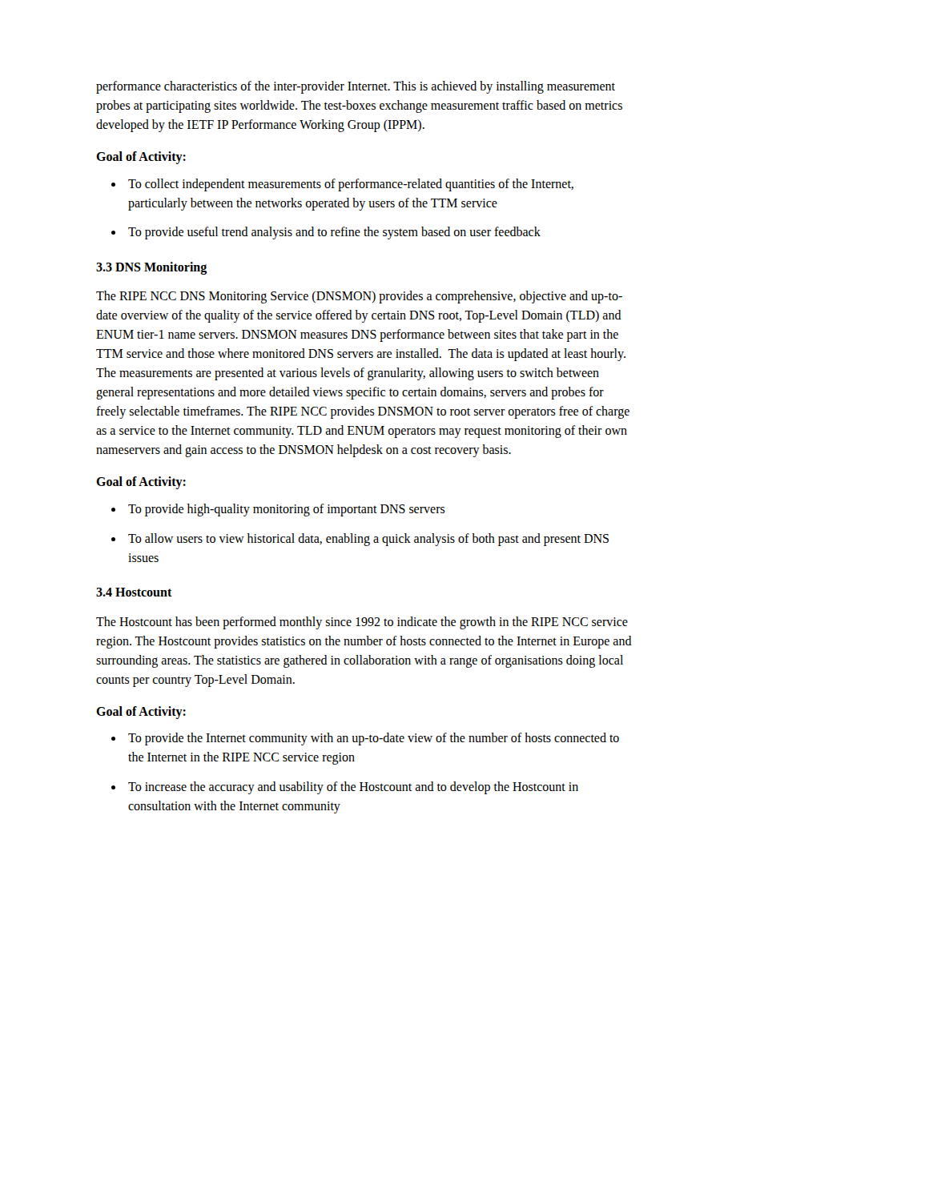performance characteristics of the inter-provider Internet. This is achieved by installing measurement probes at participating sites worldwide. The test-boxes exchange measurement traffic based on metrics developed by the IETF IP Performance Working Group (IPPM).
Goal of Activity:
To collect independent measurements of performance-related quantities of the Internet, particularly between the networks operated by users of the TTM service
To provide useful trend analysis and to refine the system based on user feedback
3.3 DNS Monitoring
The RIPE NCC DNS Monitoring Service (DNSMON) provides a comprehensive, objective and up-to-date overview of the quality of the service offered by certain DNS root, Top-Level Domain (TLD) and ENUM tier-1 name servers. DNSMON measures DNS performance between sites that take part in the TTM service and those where monitored DNS servers are installed. The data is updated at least hourly.
The measurements are presented at various levels of granularity, allowing users to switch between general representations and more detailed views specific to certain domains, servers and probes for freely selectable timeframes. The RIPE NCC provides DNSMON to root server operators free of charge as a service to the Internet community. TLD and ENUM operators may request monitoring of their own nameservers and gain access to the DNSMON helpdesk on a cost recovery basis.
Goal of Activity:
To provide high-quality monitoring of important DNS servers
To allow users to view historical data, enabling a quick analysis of both past and present DNS issues
3.4 Hostcount
The Hostcount has been performed monthly since 1992 to indicate the growth in the RIPE NCC service region. The Hostcount provides statistics on the number of hosts connected to the Internet in Europe and surrounding areas. The statistics are gathered in collaboration with a range of organisations doing local counts per country Top-Level Domain.
Goal of Activity:
To provide the Internet community with an up-to-date view of the number of hosts connected to the Internet in the RIPE NCC service region
To increase the accuracy and usability of the Hostcount and to develop the Hostcount in consultation with the Internet community